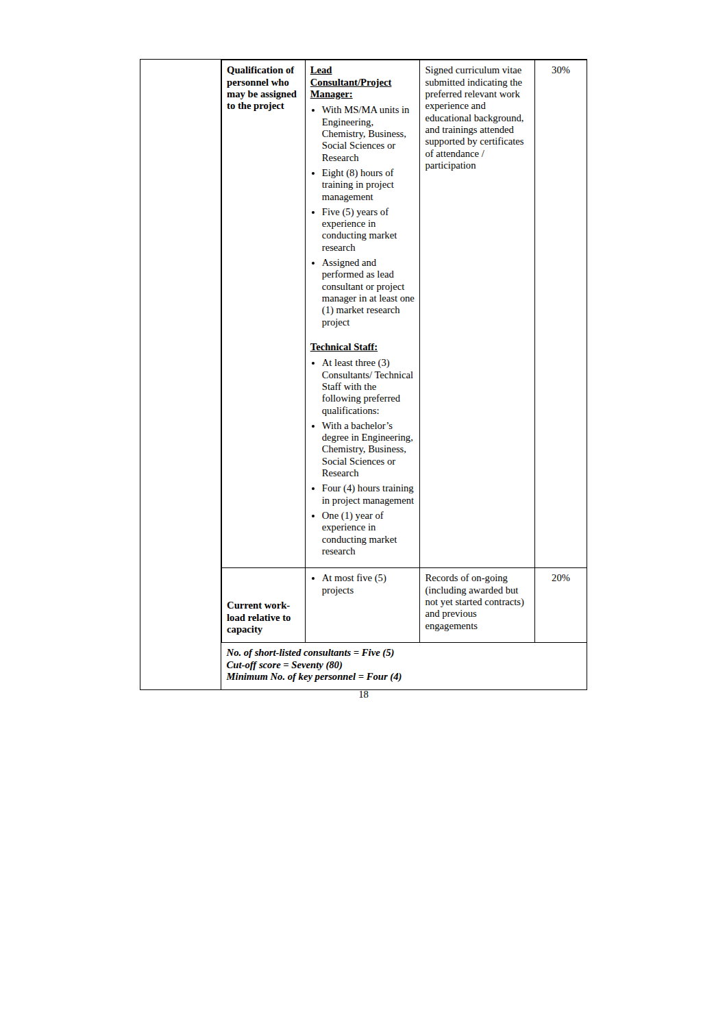| | / Qualification of personnel who may be assigned to the project / Lead Consultant/Project Manager: With MS/MA units in Engineering, Chemistry, Business, Social Sciences or Research Eight (8) hours of training in project management Five (5) years of experience in conducting market research Assigned and performed as lead consultant or project manager in at least one (1) market research project Technical Staff: At least three (3) Consultants/ Technical Staff with the following preferred qualifications: With a bachelor’s degree in Engineering, Chemistry, Business, Social Sciences or Research Four (4) hours training in project management One (1) year of experience in conducting market research / Signed curriculum vitae submitted indicating the preferred relevant work experience and educational background, and trainings attended supported by certificates of attendance / participation / 30% / / Current work-load relative to capacity / At most five (5) projects / Records of on-going (including awarded but not yet started contracts) and previous engagements / 20% / / No. of short-listed consultants = Five (5) Cut-off score = Seventy (80) Minimum No. of key personnel = Four (4) / |
18